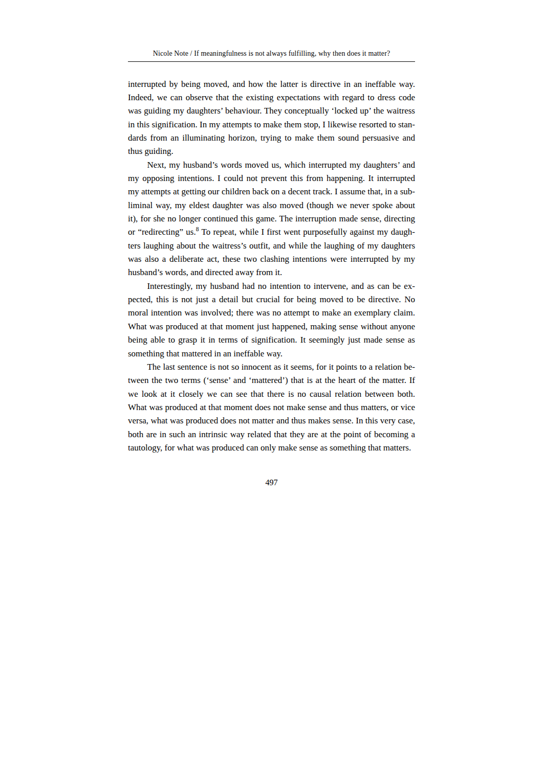Nicole Note / If meaningfulness is not always fulfilling, why then does it matter?
interrupted by being moved, and how the latter is directive in an ineffable way. Indeed, we can observe that the existing expectations with regard to dress code was guiding my daughters’ behaviour. They conceptually ‘locked up’ the waitress in this signification. In my attempts to make them stop, I likewise resorted to standards from an illuminating horizon, trying to make them sound persuasive and thus guiding.
Next, my husband’s words moved us, which interrupted my daughters’ and my opposing intentions. I could not prevent this from happening. It interrupted my attempts at getting our children back on a decent track. I assume that, in a subliminal way, my eldest daughter was also moved (though we never spoke about it), for she no longer continued this game. The interruption made sense, directing or “redirecting” us.8 To repeat, while I first went purposefully against my daughters laughing about the waitress’s outfit, and while the laughing of my daughters was also a deliberate act, these two clashing intentions were interrupted by my husband’s words, and directed away from it.
Interestingly, my husband had no intention to intervene, and as can be expected, this is not just a detail but crucial for being moved to be directive. No moral intention was involved; there was no attempt to make an exemplary claim. What was produced at that moment just happened, making sense without anyone being able to grasp it in terms of signification. It seemingly just made sense as something that mattered in an ineffable way.
The last sentence is not so innocent as it seems, for it points to a relation between the two terms (‘sense’ and ‘mattered’) that is at the heart of the matter. If we look at it closely we can see that there is no causal relation between both. What was produced at that moment does not make sense and thus matters, or vice versa, what was produced does not matter and thus makes sense. In this very case, both are in such an intrinsic way related that they are at the point of becoming a tautology, for what was produced can only make sense as something that matters.
497